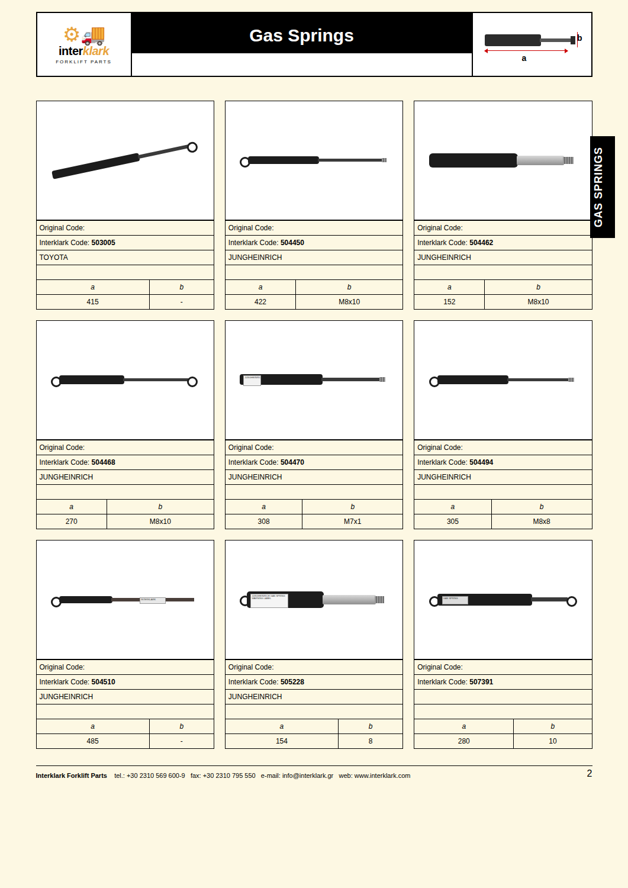⚙🚚
inter klark
FORKLIFT PARTS
Gas Springs
a
b
GAS SPRINGS
| Original Code: |
| Interklark Code: 503005 |
| TOYOTA |
| a | b |
| 415 | - |
| Original Code: |
| Interklark Code: 504450 |
| JUNGHEINRICH |
| a | b |
| 422 | M8x10 |
| Original Code: |
| Interklark Code: 504462 |
| JUNGHEINRICH |
| a | b |
| 152 | M8x10 |
| Original Code: |
| Interklark Code: 504468 |
| JUNGHEINRICH |
| a | b |
| 270 | M8x10 |
JUNGHEINRICH
| Original Code: |
| Interklark Code: 504470 |
| JUNGHEINRICH |
| a | b |
| 308 | M7x1 |
| Original Code: |
| Interklark Code: 504494 |
| JUNGHEINRICH |
| a | b |
| 305 | M8x8 |
INTERKLARK
| Original Code: |
| Interklark Code: 504510 |
| JUNGHEINRICH |
| a | b |
| 485 | - |
JUNGHEINRICH GAS SPRING WARNING LABEL
| Original Code: |
| Interklark Code: 505228 |
| JUNGHEINRICH |
| a | b |
| 154 | 8 |
GAS SPRING
| Original Code: |
| Interklark Code: 507391 |
| a | b |
| 280 | 10 |
Interklark Forklift Parts tel.: +30 2310 569 600-9 fax: +30 2310 795 550 e-mail: info@interklark.gr web: www.interklark.com
2